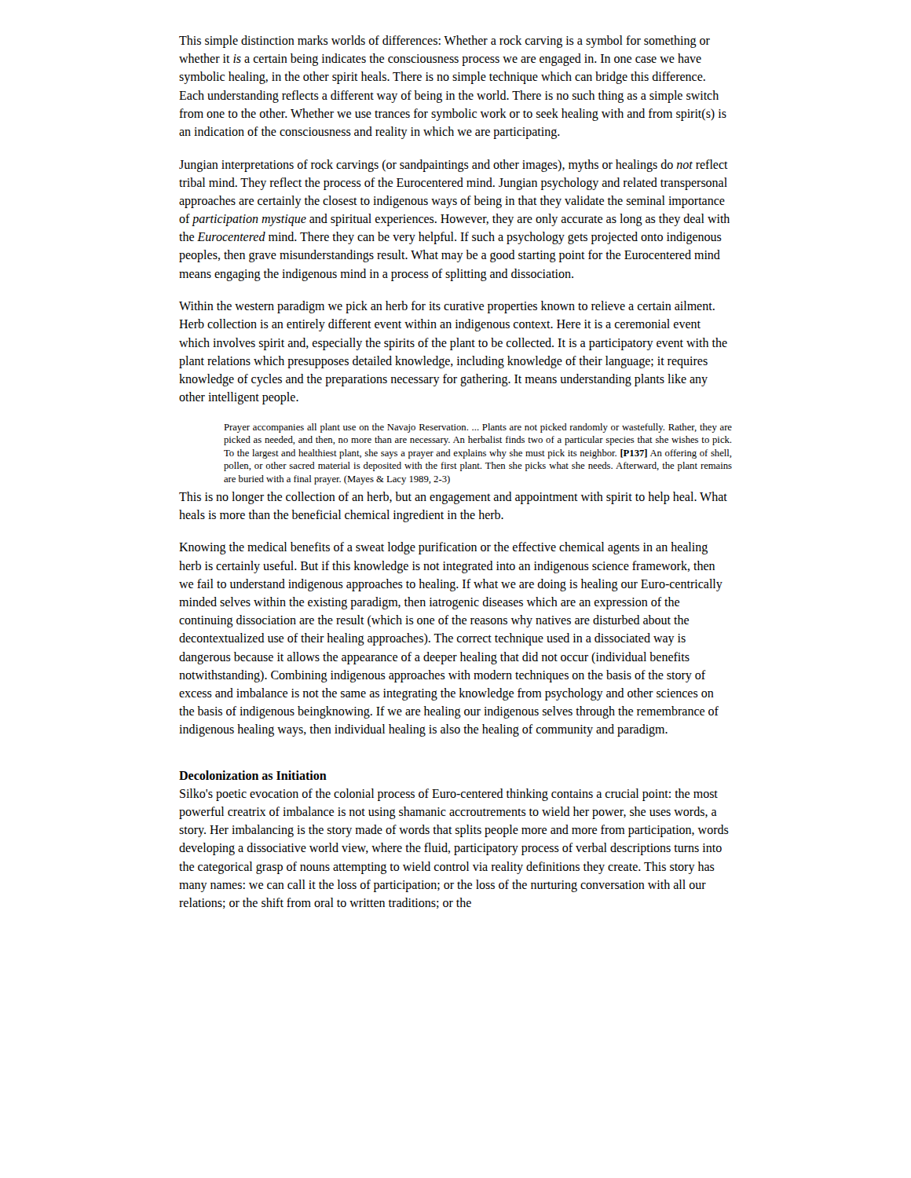This simple distinction marks worlds of differences: Whether a rock carving is a symbol for something or whether it is a certain being indicates the consciousness process we are engaged in. In one case we have symbolic healing, in the other spirit heals. There is no simple technique which can bridge this difference. Each understanding reflects a different way of being in the world. There is no such thing as a simple switch from one to the other. Whether we use trances for symbolic work or to seek healing with and from spirit(s) is an indication of the consciousness and reality in which we are participating.
Jungian interpretations of rock carvings (or sandpaintings and other images), myths or healings do not reflect tribal mind. They reflect the process of the Eurocentered mind. Jungian psychology and related transpersonal approaches are certainly the closest to indigenous ways of being in that they validate the seminal importance of participation mystique and spiritual experiences. However, they are only accurate as long as they deal with the Eurocentered mind. There they can be very helpful. If such a psychology gets projected onto indigenous peoples, then grave misunderstandings result. What may be a good starting point for the Eurocentered mind means engaging the indigenous mind in a process of splitting and dissociation.
Within the western paradigm we pick an herb for its curative properties known to relieve a certain ailment. Herb collection is an entirely different event within an indigenous context. Here it is a ceremonial event which involves spirit and, especially the spirits of the plant to be collected. It is a participatory event with the plant relations which presupposes detailed knowledge, including knowledge of their language; it requires knowledge of cycles and the preparations necessary for gathering. It means understanding plants like any other intelligent people.
Prayer accompanies all plant use on the Navajo Reservation. ... Plants are not picked randomly or wastefully. Rather, they are picked as needed, and then, no more than are necessary. An herbalist finds two of a particular species that she wishes to pick. To the largest and healthiest plant, she says a prayer and explains why she must pick its neighbor. [P137] An offering of shell, pollen, or other sacred material is deposited with the first plant. Then she picks what she needs. Afterward, the plant remains are buried with a final prayer. (Mayes & Lacy 1989, 2-3)
This is no longer the collection of an herb, but an engagement and appointment with spirit to help heal. What heals is more than the beneficial chemical ingredient in the herb.
Knowing the medical benefits of a sweat lodge purification or the effective chemical agents in an healing herb is certainly useful. But if this knowledge is not integrated into an indigenous science framework, then we fail to understand indigenous approaches to healing. If what we are doing is healing our Euro-centrically minded selves within the existing paradigm, then iatrogenic diseases which are an expression of the continuing dissociation are the result (which is one of the reasons why natives are disturbed about the decontextualized use of their healing approaches). The correct technique used in a dissociated way is dangerous because it allows the appearance of a deeper healing that did not occur (individual benefits notwithstanding). Combining indigenous approaches with modern techniques on the basis of the story of excess and imbalance is not the same as integrating the knowledge from psychology and other sciences on the basis of indigenous beingknowing. If we are healing our indigenous selves through the remembrance of indigenous healing ways, then individual healing is also the healing of community and paradigm.
Decolonization as Initiation
Silko's poetic evocation of the colonial process of Euro-centered thinking contains a crucial point: the most powerful creatrix of imbalance is not using shamanic accroutrements to wield her power, she uses words, a story. Her imbalancing is the story made of words that splits people more and more from participation, words developing a dissociative world view, where the fluid, participatory process of verbal descriptions turns into the categorical grasp of nouns attempting to wield control via reality definitions they create. This story has many names: we can call it the loss of participation; or the loss of the nurturing conversation with all our relations; or the shift from oral to written traditions; or the